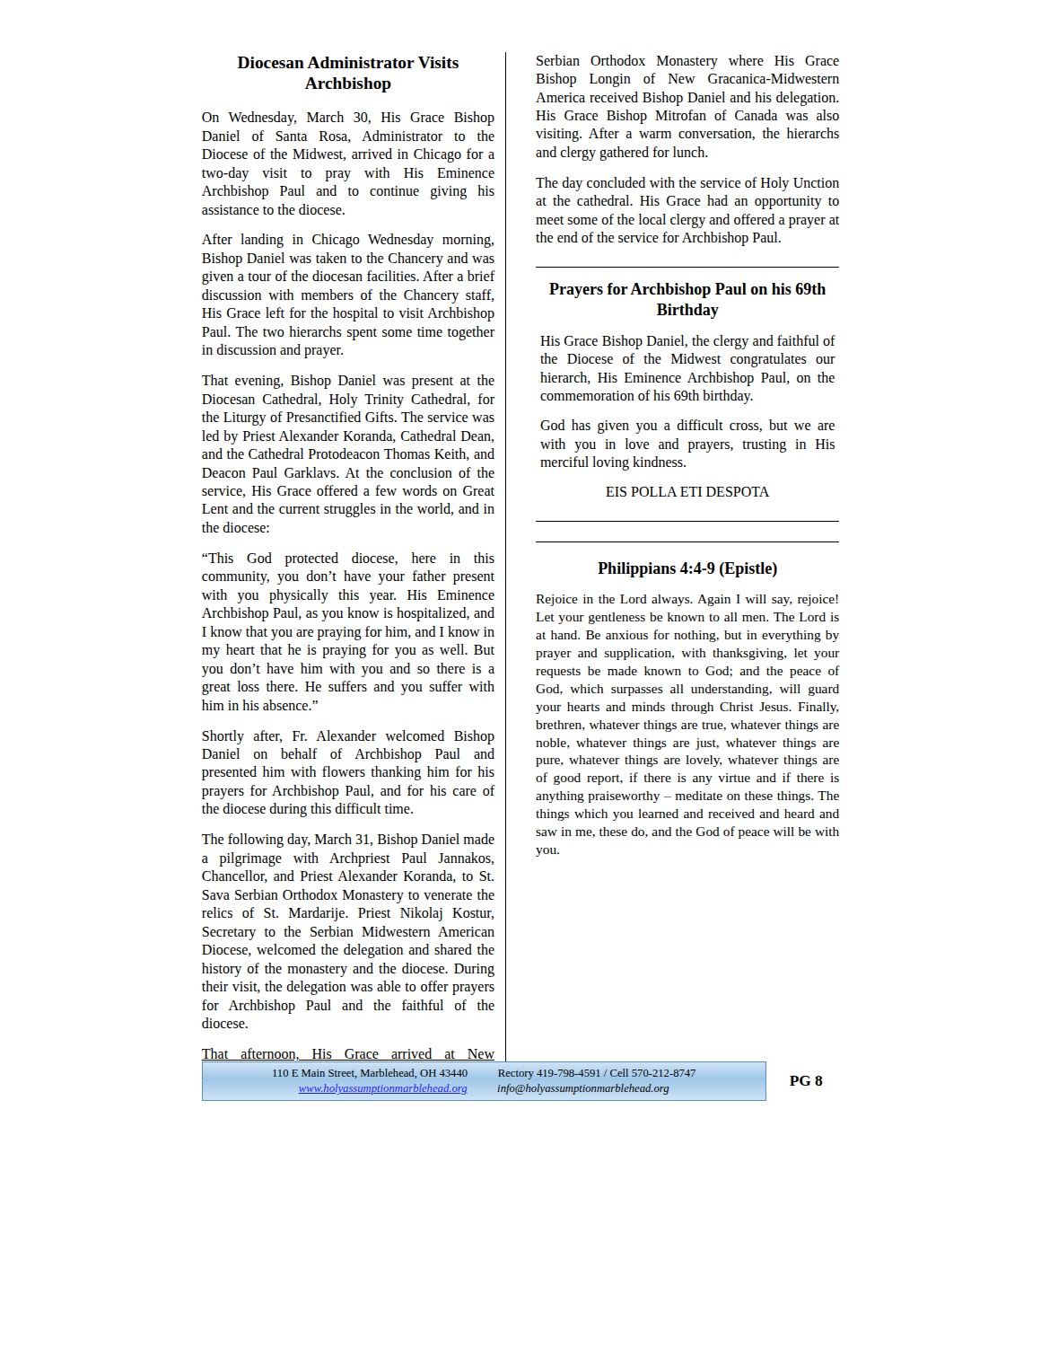Diocesan Administrator Visits Archbishop
On Wednesday, March 30, His Grace Bishop Daniel of Santa Rosa, Administrator to the Diocese of the Midwest, arrived in Chicago for a two-day visit to pray with His Eminence Archbishop Paul and to continue giving his assistance to the diocese.
After landing in Chicago Wednesday morning, Bishop Daniel was taken to the Chancery and was given a tour of the diocesan facilities. After a brief discussion with members of the Chancery staff, His Grace left for the hospital to visit Archbishop Paul. The two hierarchs spent some time together in discussion and prayer.
That evening, Bishop Daniel was present at the Diocesan Cathedral, Holy Trinity Cathedral, for the Liturgy of Presanctified Gifts. The service was led by Priest Alexander Koranda, Cathedral Dean, and the Cathedral Protodeacon Thomas Keith, and Deacon Paul Garklavs. At the conclusion of the service, His Grace offered a few words on Great Lent and the current struggles in the world, and in the diocese:
“This God protected diocese, here in this community, you don’t have your father present with you physically this year. His Eminence Archbishop Paul, as you know is hospitalized, and I know that you are praying for him, and I know in my heart that he is praying for you as well. But you don’t have him with you and so there is a great loss there. He suffers and you suffer with him in his absence.”
Shortly after, Fr. Alexander welcomed Bishop Daniel on behalf of Archbishop Paul and presented him with flowers thanking him for his prayers for Archbishop Paul, and for his care of the diocese during this difficult time.
The following day, March 31, Bishop Daniel made a pilgrimage with Archpriest Paul Jannakos, Chancellor, and Priest Alexander Koranda, to St. Sava Serbian Orthodox Monastery to venerate the relics of St. Mardarije. Priest Nikolaj Kostur, Secretary to the Serbian Midwestern American Diocese, welcomed the delegation and shared the history of the monastery and the diocese. During their visit, the delegation was able to offer prayers for Archbishop Paul and the faithful of the diocese.
That afternoon, His Grace arrived at New Gracanica
Serbian Orthodox Monastery where His Grace Bishop Longin of New Gracanica-Midwestern America received Bishop Daniel and his delegation. His Grace Bishop Mitrofan of Canada was also visiting. After a warm conversation, the hierarchs and clergy gathered for lunch.
The day concluded with the service of Holy Unction at the cathedral. His Grace had an opportunity to meet some of the local clergy and offered a prayer at the end of the service for Archbishop Paul.
Prayers for Archbishop Paul on his 69th Birthday
His Grace Bishop Daniel, the clergy and faithful of the Diocese of the Midwest congratulates our hierarch, His Eminence Archbishop Paul, on the commemoration of his 69th birthday.
God has given you a difficult cross, but we are with you in love and prayers, trusting in His merciful loving kindness.
EIS POLLA ETI DESPOTA
Philippians 4:4-9 (Epistle)
Rejoice in the Lord always. Again I will say, rejoice! Let your gentleness be known to all men. The Lord is at hand. Be anxious for nothing, but in everything by prayer and supplication, with thanksgiving, let your requests be made known to God; and the peace of God, which surpasses all understanding, will guard your hearts and minds through Christ Jesus. Finally, brethren, whatever things are true, whatever things are noble, whatever things are just, whatever things are pure, whatever things are lovely, whatever things are of good report, if there is any virtue and if there is anything praiseworthy – meditate on these things. The things which you learned and received and heard and saw in me, these do, and the God of peace will be with you.
110 E Main Street, Marblehead, OH 43440 Rectory 419-798-4591 / Cell 570-212-8747
www.holyassumptionmarblehead.org info@holyassumptionmarblehead.org
PG 8